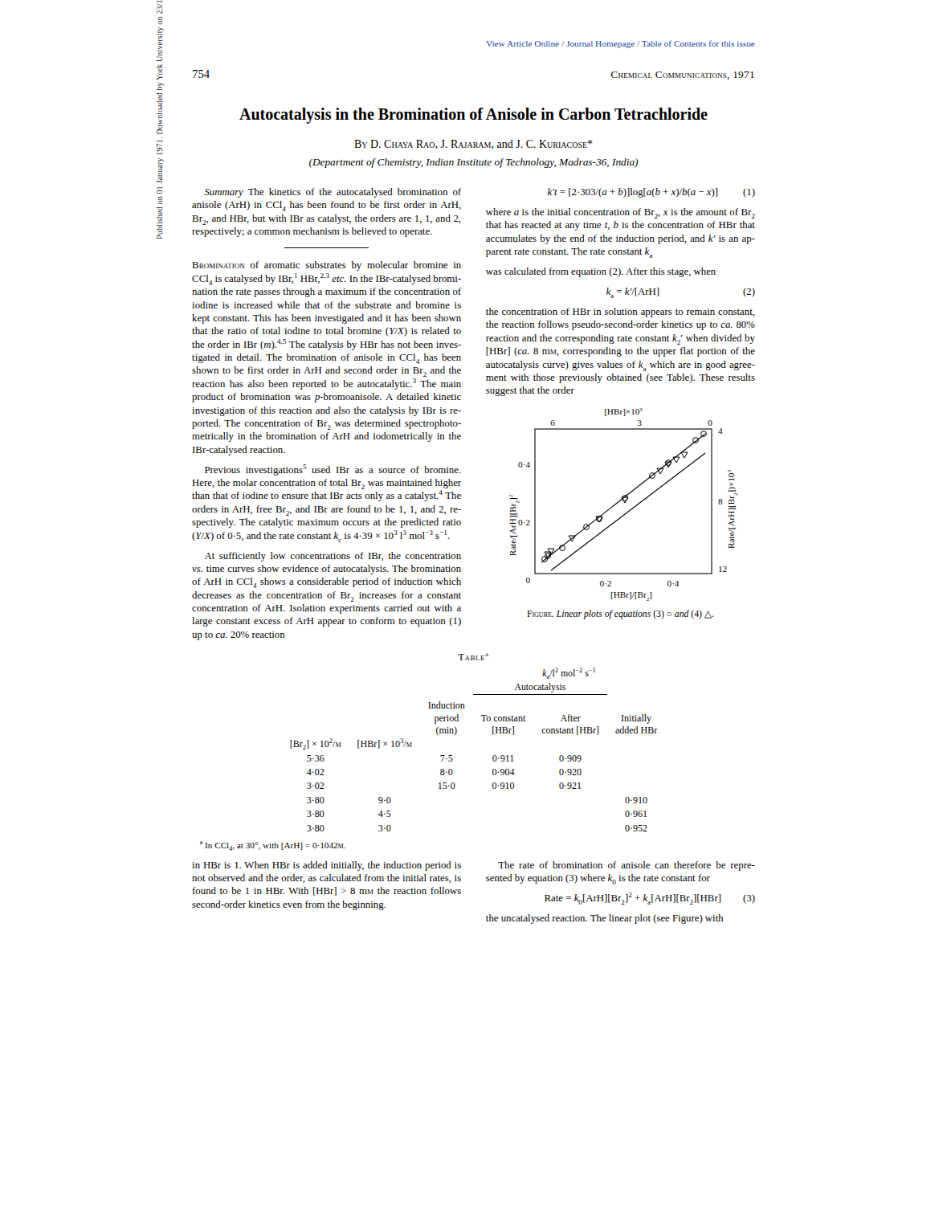View Article Online / Journal Homepage / Table of Contents for this issue
754 Chemical Communications, 1971
Autocatalysis in the Bromination of Anisole in Carbon Tetrachloride
By D. Chaya Rao, J. Rajaram, and J. C. Kuriacose*
(Department of Chemistry, Indian Institute of Technology, Madras-36, India)
Summary The kinetics of the autocatalysed bromination of anisole (ArH) in CCl4 has been found to be first order in ArH, Br2, and HBr, but with IBr as catalyst, the orders are 1, 1, and 2, respectively; a common mechanism is believed to operate.
Bromination of aromatic substrates by molecular bromine in CCl4 is catalysed by IBr,1 HBr,2,3 etc. In the IBr-catalysed bromination the rate passes through a maximum if the concentration of iodine is increased while that of the substrate and bromine is kept constant. This has been investigated and it has been shown that the ratio of total iodine to total bromine (Y/X) is related to the order in IBr (m).4,5 The catalysis by HBr has not been investigated in detail. The bromination of anisole in CCl4 has been shown to be first order in ArH and second order in Br2 and the reaction has also been reported to be autocatalytic.3 The main product of bromination was p-bromoanisole. A detailed kinetic investigation of this reaction and also the catalysis by IBr is reported. The concentration of Br2 was determined spectrophotometrically in the bromination of ArH and iodometrically in the IBr-catalysed reaction.
Previous investigations5 used IBr as a source of bromine. Here, the molar concentration of total Br2 was maintained higher than that of iodine to ensure that IBr acts only as a catalyst.4 The orders in ArH, free Br2, and IBr are found to be 1, 1, and 2, respectively. The catalytic maximum occurs at the predicted ratio (Y/X) of 0·5, and the rate constant kc is 4·39 × 103 l3 mol−3 s−1.
At sufficiently low concentrations of IBr, the concentration vs. time curves show evidence of autocatalysis. The bromination of ArH in CCl4 shows a considerable period of induction which decreases as the concentration of Br2 increases for a constant concentration of ArH. Isolation experiments carried out with a large constant excess of ArH appear to conform to equation (1) up to ca. 20% reaction
k′t = [2·303/(a + b)]log[a(b + x)/b(a − x)](1)
where a is the initial concentration of Br2, x is the amount of Br2 that has reacted at any time t, b is the concentration of HBr that accumulates by the end of the induction period, and k′ is an apparent rate constant. The rate constant ka
was calculated from equation (2). After this stage, when
ka = k′/[ArH](2)
the concentration of HBr in solution appears to remain constant, the reaction follows pseudo-second-order kinetics up to ca. 80% reaction and the corresponding rate constant k2′ when divided by [HBr] (ca. 8 mm, corresponding to the upper flat portion of the autocatalysis curve) gives values of ka which are in good agreement with those previously obtained (see Table). These results suggest that the order
[HBr]×103 6 3 0 4 8 12 0·4 0·2 0 0·2 0·4 [HBr]/[Br2] Rate/[ArH][Br2]2 Rate/[ArH][Br2])×103
Figure. Linear plots of equations (3) ○ and (4) △.
Tablea
| | | | k a /l 2 mol −2 s −1 |
| --- | --- | --- | --- |
| | | | Autocatalysis | |
| | | Induction period (min) | To constant [HBr] | After constant [HBr] | Initially added HBr |
| [Br 2 ] × 10 2 / m | [HBr] × 10 3 / m | | | | |
| 5·36 | | 7·5 | 0·911 | 0·909 | |
| 4·02 | | 8·0 | 0·904 | 0·920 | |
| 3·02 | | 15·0 | 0·910 | 0·921 | |
| 3·80 | 9·0 | | | | 0·910 |
| 3·80 | 4·5 | | | | 0·961 |
| 3·80 | 3·0 | | | | 0·952 |
a In CCl4, at 30°, with [ArH] = 0·1042m.
in HBr is 1. When HBr is added initially, the induction period is not observed and the order, as calculated from the initial rates, is found to be 1 in HBr. With [HBr] > 8 mm the reaction follows second-order kinetics even from the beginning.
The rate of bromination of anisole can therefore be represented by equation (3) where k0 is the rate constant for
Rate = k0[ArH][Br2]2 + ka[ArH][Br2][HBr](3)
the uncatalysed reaction. The linear plot (see Figure) with
Published on 01 January 1971. Downloaded by York University on 23/10/2014 18:05:41.